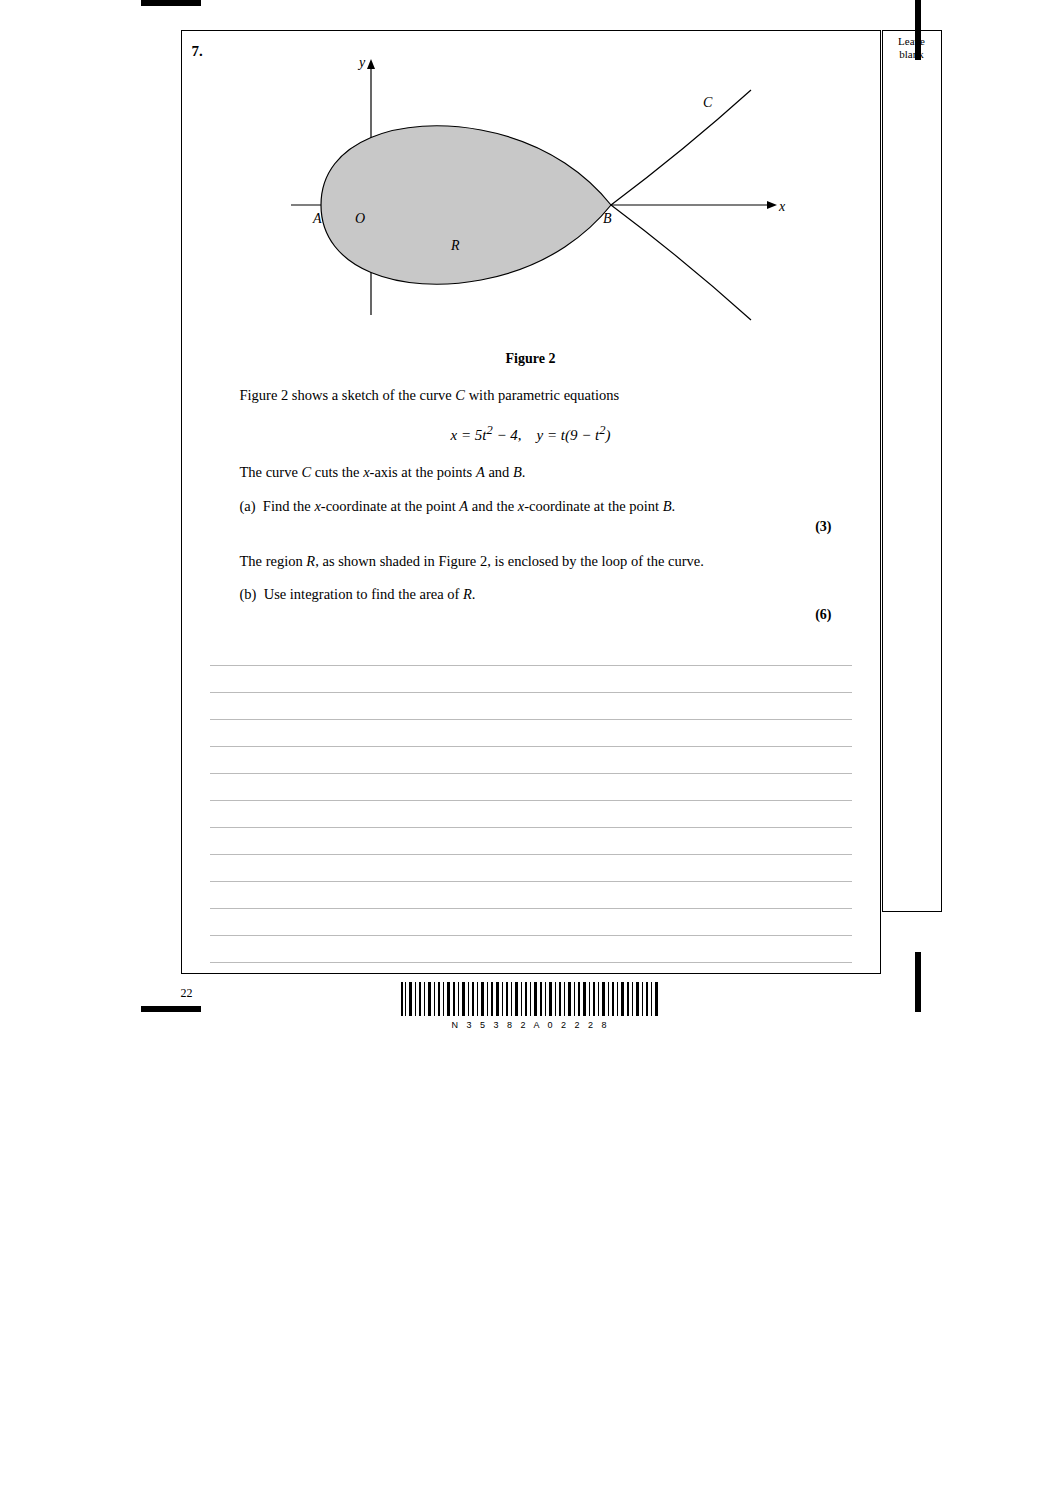Leave
blank
7.
y x A O B R C
Figure 2
Figure 2 shows a sketch of the curve C with parametric equations
x = 5t2 − 4, y = t(9 − t2)
The curve C cuts the x-axis at the points A and B.
(a) Find the x-coordinate at the point A and the x-coordinate at the point B.
(3)
The region R, as shown shaded in Figure 2, is enclosed by the loop of the curve.
(b) Use integration to find the area of R.
(6)
22
N 3 5 3 8 2 A 0 2 2 2 8